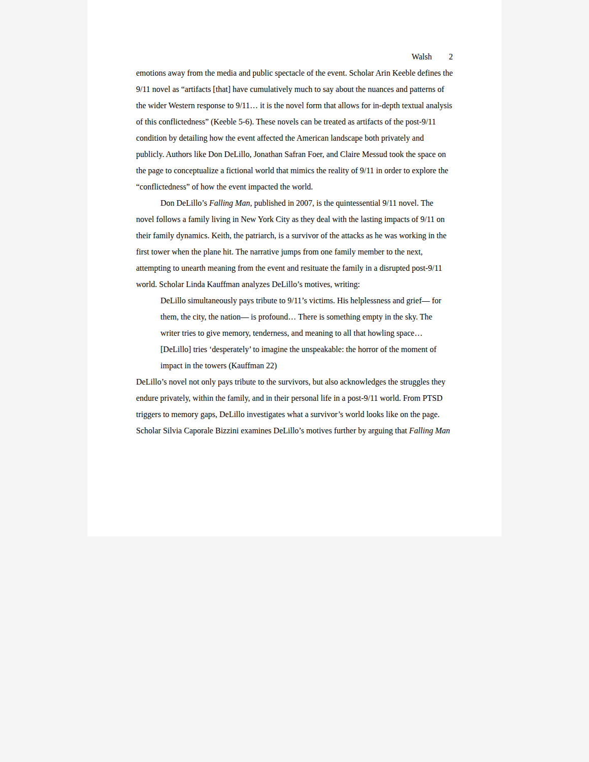Walsh2
emotions away from the media and public spectacle of the event. Scholar Arin Keeble defines the 9/11 novel as “artifacts [that] have cumulatively much to say about the nuances and patterns of the wider Western response to 9/11… it is the novel form that allows for in-depth textual analysis of this conflictedness” (Keeble 5-6). These novels can be treated as artifacts of the post-9/11 condition by detailing how the event affected the American landscape both privately and publicly. Authors like Don DeLillo, Jonathan Safran Foer, and Claire Messud took the space on the page to conceptualize a fictional world that mimics the reality of 9/11 in order to explore the “conflictedness” of how the event impacted the world.
Don DeLillo’s Falling Man, published in 2007, is the quintessential 9/11 novel. The novel follows a family living in New York City as they deal with the lasting impacts of 9/11 on their family dynamics. Keith, the patriarch, is a survivor of the attacks as he was working in the first tower when the plane hit. The narrative jumps from one family member to the next, attempting to unearth meaning from the event and resituate the family in a disrupted post-9/11 world. Scholar Linda Kauffman analyzes DeLillo’s motives, writing:
DeLillo simultaneously pays tribute to 9/11’s victims. His helplessness and grief— for them, the city, the nation— is profound… There is something empty in the sky. The writer tries to give memory, tenderness, and meaning to all that howling space… [DeLillo] tries ‘desperately’ to imagine the unspeakable: the horror of the moment of impact in the towers (Kauffman 22)
DeLillo’s novel not only pays tribute to the survivors, but also acknowledges the struggles they endure privately, within the family, and in their personal life in a post-9/11 world. From PTSD triggers to memory gaps, DeLillo investigates what a survivor’s world looks like on the page. Scholar Silvia Caporale Bizzini examines DeLillo’s motives further by arguing that Falling Man